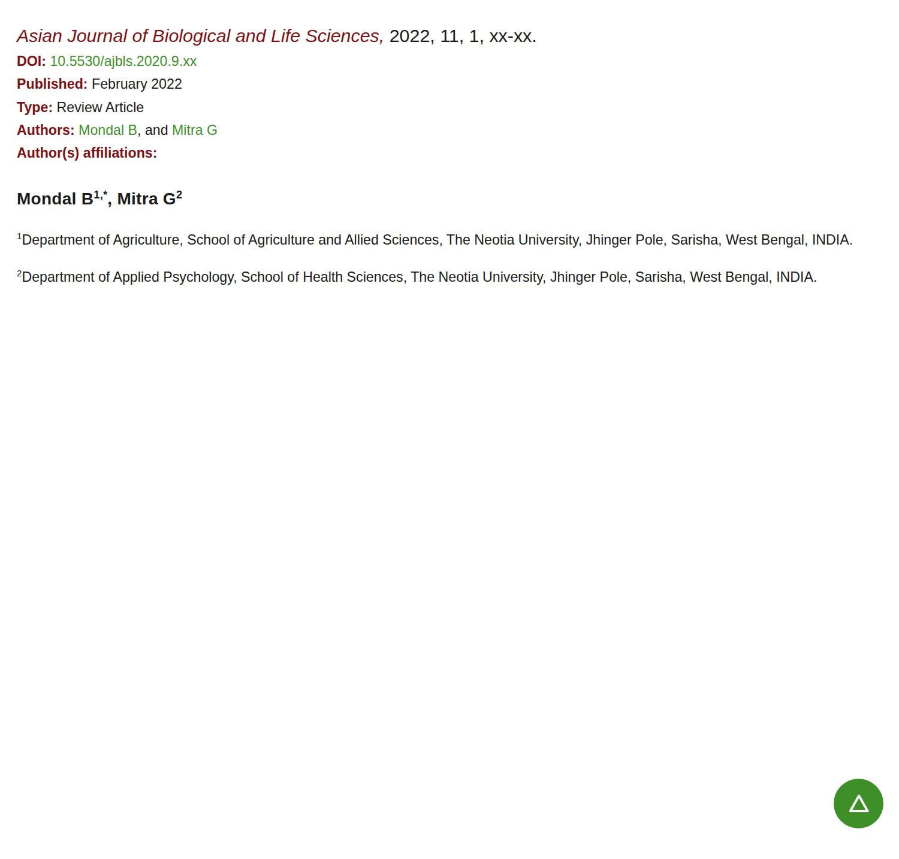Asian Journal of Biological and Life Sciences, 2022, 11, 1, xx-xx.
DOI:
10.5530/ajbls.2020.9.xx
Published:
February 2022
Type:
Review Article
Authors:
Mondal B, and Mitra G
Author(s) affiliations:
Mondal B1,*, Mitra G2
1Department of Agriculture, School of Agriculture and Allied Sciences, The Neotia University, Jhinger Pole, Sarisha, West Bengal, INDIA.
2Department of Applied Psychology, School of Health Sciences, The Neotia University, Jhinger Pole, Sarisha, West Bengal, INDIA.